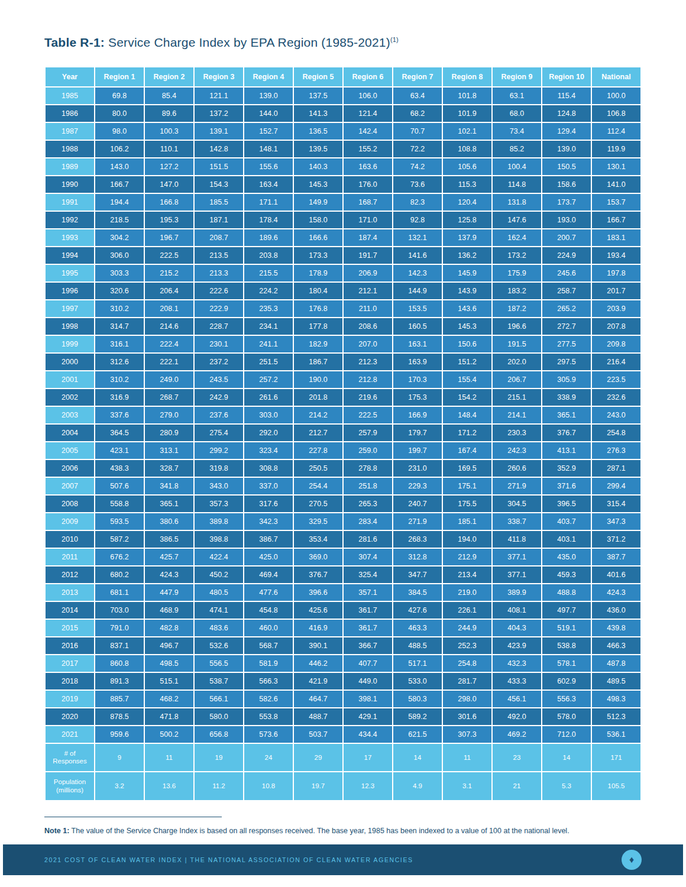Table R-1: Service Charge Index by EPA Region (1985-2021)(1)
| Year | Region 1 | Region 2 | Region 3 | Region 4 | Region 5 | Region 6 | Region 7 | Region 8 | Region 9 | Region 10 | National |
| --- | --- | --- | --- | --- | --- | --- | --- | --- | --- | --- | --- |
| 1985 | 69.8 | 85.4 | 121.1 | 139.0 | 137.5 | 106.0 | 63.4 | 101.8 | 63.1 | 115.4 | 100.0 |
| 1986 | 80.0 | 89.6 | 137.2 | 144.0 | 141.3 | 121.4 | 68.2 | 101.9 | 68.0 | 124.8 | 106.8 |
| 1987 | 98.0 | 100.3 | 139.1 | 152.7 | 136.5 | 142.4 | 70.7 | 102.1 | 73.4 | 129.4 | 112.4 |
| 1988 | 106.2 | 110.1 | 142.8 | 148.1 | 139.5 | 155.2 | 72.2 | 108.8 | 85.2 | 139.0 | 119.9 |
| 1989 | 143.0 | 127.2 | 151.5 | 155.6 | 140.3 | 163.6 | 74.2 | 105.6 | 100.4 | 150.5 | 130.1 |
| 1990 | 166.7 | 147.0 | 154.3 | 163.4 | 145.3 | 176.0 | 73.6 | 115.3 | 114.8 | 158.6 | 141.0 |
| 1991 | 194.4 | 166.8 | 185.5 | 171.1 | 149.9 | 168.7 | 82.3 | 120.4 | 131.8 | 173.7 | 153.7 |
| 1992 | 218.5 | 195.3 | 187.1 | 178.4 | 158.0 | 171.0 | 92.8 | 125.8 | 147.6 | 193.0 | 166.7 |
| 1993 | 304.2 | 196.7 | 208.7 | 189.6 | 166.6 | 187.4 | 132.1 | 137.9 | 162.4 | 200.7 | 183.1 |
| 1994 | 306.0 | 222.5 | 213.5 | 203.8 | 173.3 | 191.7 | 141.6 | 136.2 | 173.2 | 224.9 | 193.4 |
| 1995 | 303.3 | 215.2 | 213.3 | 215.5 | 178.9 | 206.9 | 142.3 | 145.9 | 175.9 | 245.6 | 197.8 |
| 1996 | 320.6 | 206.4 | 222.6 | 224.2 | 180.4 | 212.1 | 144.9 | 143.9 | 183.2 | 258.7 | 201.7 |
| 1997 | 310.2 | 208.1 | 222.9 | 235.3 | 176.8 | 211.0 | 153.5 | 143.6 | 187.2 | 265.2 | 203.9 |
| 1998 | 314.7 | 214.6 | 228.7 | 234.1 | 177.8 | 208.6 | 160.5 | 145.3 | 196.6 | 272.7 | 207.8 |
| 1999 | 316.1 | 222.4 | 230.1 | 241.1 | 182.9 | 207.0 | 163.1 | 150.6 | 191.5 | 277.5 | 209.8 |
| 2000 | 312.6 | 222.1 | 237.2 | 251.5 | 186.7 | 212.3 | 163.9 | 151.2 | 202.0 | 297.5 | 216.4 |
| 2001 | 310.2 | 249.0 | 243.5 | 257.2 | 190.0 | 212.8 | 170.3 | 155.4 | 206.7 | 305.9 | 223.5 |
| 2002 | 316.9 | 268.7 | 242.9 | 261.6 | 201.8 | 219.6 | 175.3 | 154.2 | 215.1 | 338.9 | 232.6 |
| 2003 | 337.6 | 279.0 | 237.6 | 303.0 | 214.2 | 222.5 | 166.9 | 148.4 | 214.1 | 365.1 | 243.0 |
| 2004 | 364.5 | 280.9 | 275.4 | 292.0 | 212.7 | 257.9 | 179.7 | 171.2 | 230.3 | 376.7 | 254.8 |
| 2005 | 423.1 | 313.1 | 299.2 | 323.4 | 227.8 | 259.0 | 199.7 | 167.4 | 242.3 | 413.1 | 276.3 |
| 2006 | 438.3 | 328.7 | 319.8 | 308.8 | 250.5 | 278.8 | 231.0 | 169.5 | 260.6 | 352.9 | 287.1 |
| 2007 | 507.6 | 341.8 | 343.0 | 337.0 | 254.4 | 251.8 | 229.3 | 175.1 | 271.9 | 371.6 | 299.4 |
| 2008 | 558.8 | 365.1 | 357.3 | 317.6 | 270.5 | 265.3 | 240.7 | 175.5 | 304.5 | 396.5 | 315.4 |
| 2009 | 593.5 | 380.6 | 389.8 | 342.3 | 329.5 | 283.4 | 271.9 | 185.1 | 338.7 | 403.7 | 347.3 |
| 2010 | 587.2 | 386.5 | 398.8 | 386.7 | 353.4 | 281.6 | 268.3 | 194.0 | 411.8 | 403.1 | 371.2 |
| 2011 | 676.2 | 425.7 | 422.4 | 425.0 | 369.0 | 307.4 | 312.8 | 212.9 | 377.1 | 435.0 | 387.7 |
| 2012 | 680.2 | 424.3 | 450.2 | 469.4 | 376.7 | 325.4 | 347.7 | 213.4 | 377.1 | 459.3 | 401.6 |
| 2013 | 681.1 | 447.9 | 480.5 | 477.6 | 396.6 | 357.1 | 384.5 | 219.0 | 389.9 | 488.8 | 424.3 |
| 2014 | 703.0 | 468.9 | 474.1 | 454.8 | 425.6 | 361.7 | 427.6 | 226.1 | 408.1 | 497.7 | 436.0 |
| 2015 | 791.0 | 482.8 | 483.6 | 460.0 | 416.9 | 361.7 | 463.3 | 244.9 | 404.3 | 519.1 | 439.8 |
| 2016 | 837.1 | 496.7 | 532.6 | 568.7 | 390.1 | 366.7 | 488.5 | 252.3 | 423.9 | 538.8 | 466.3 |
| 2017 | 860.8 | 498.5 | 556.5 | 581.9 | 446.2 | 407.7 | 517.1 | 254.8 | 432.3 | 578.1 | 487.8 |
| 2018 | 891.3 | 515.1 | 538.7 | 566.3 | 421.9 | 449.0 | 533.0 | 281.7 | 433.3 | 602.9 | 489.5 |
| 2019 | 885.7 | 468.2 | 566.1 | 582.6 | 464.7 | 398.1 | 580.3 | 298.0 | 456.1 | 556.3 | 498.3 |
| 2020 | 878.5 | 471.8 | 580.0 | 553.8 | 488.7 | 429.1 | 589.2 | 301.6 | 492.0 | 578.0 | 512.3 |
| 2021 | 959.6 | 500.2 | 656.8 | 573.6 | 503.7 | 434.4 | 621.5 | 307.3 | 469.2 | 712.0 | 536.1 |
| # of Responses | 9 | 11 | 19 | 24 | 29 | 17 | 14 | 11 | 23 | 14 | 171 |
| Population (millions) | 3.2 | 13.6 | 11.2 | 10.8 | 19.7 | 12.3 | 4.9 | 3.1 | 21 | 5.3 | 105.5 |
Note 1: The value of the Service Charge Index is based on all responses received. The base year, 1985 has been indexed to a value of 100 at the national level.
2021 Cost of Clean Water Index | The National Association of Clean Water Agencies
♦